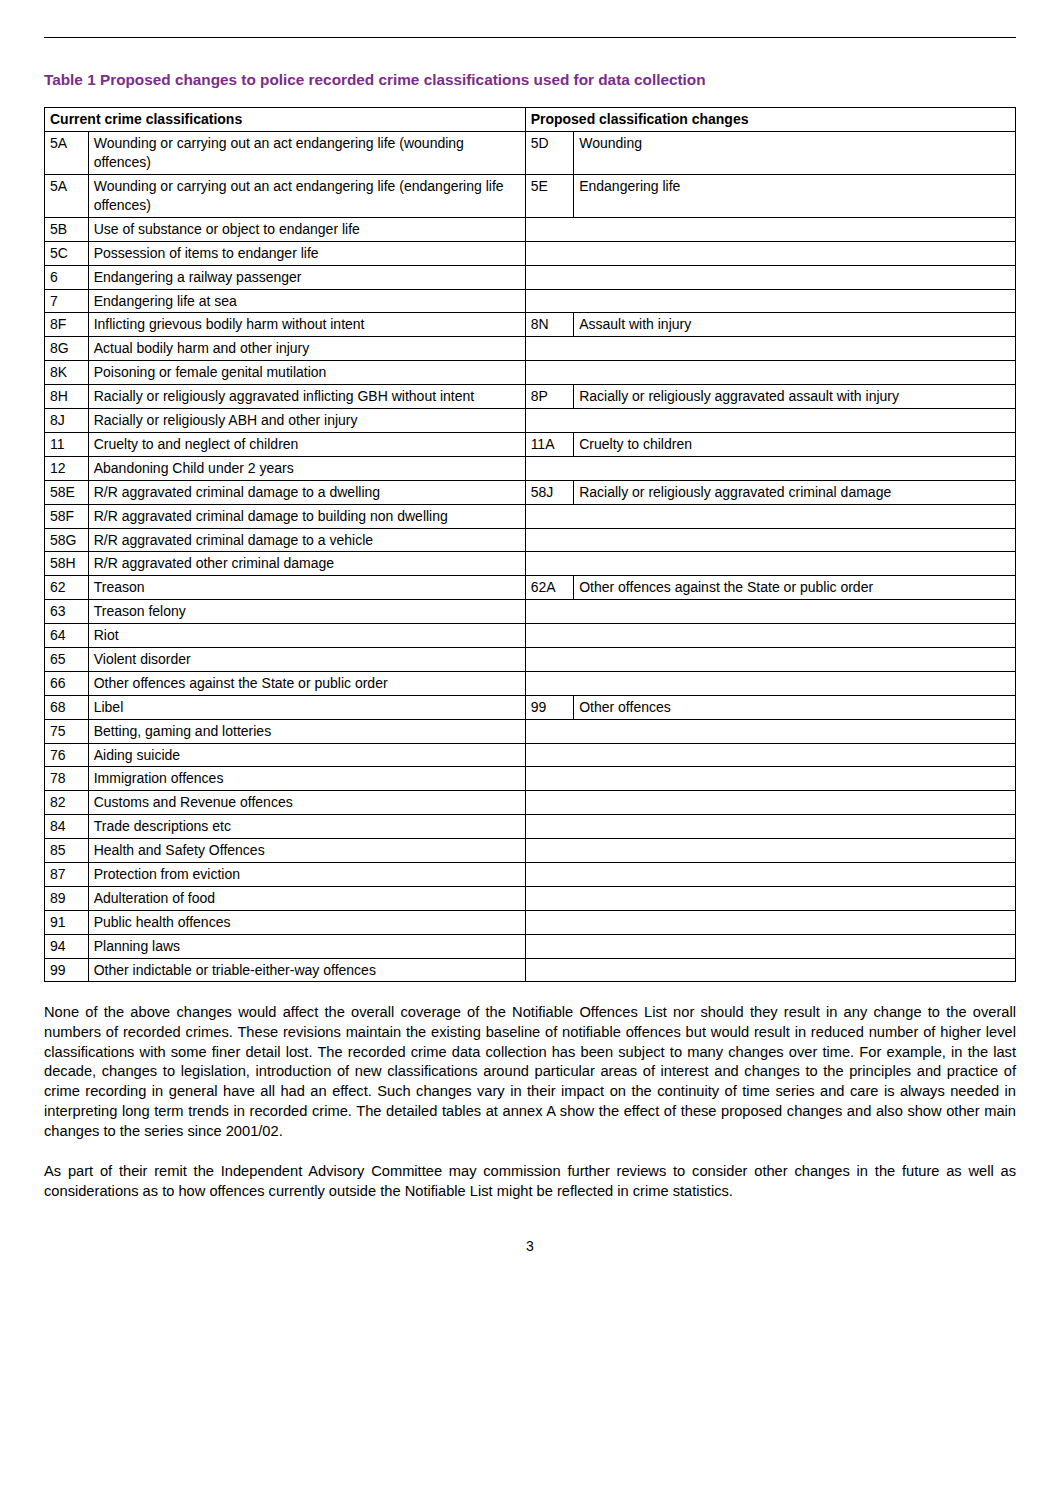Table 1 Proposed changes to police recorded crime classifications used for data collection
| Current crime classifications | Proposed classification changes |
| --- | --- |
| 5A | Wounding or carrying out an act endangering life (wounding offences) | 5D | Wounding |
| 5A | Wounding or carrying out an act endangering life (endangering life offences) | 5E | Endangering life |
| 5B | Use of substance or object to endanger life | |
| 5C | Possession of items to endanger life | |
| 6 | Endangering a railway passenger | |
| 7 | Endangering life at sea | |
| 8F | Inflicting grievous bodily harm without intent | 8N | Assault with injury |
| 8G | Actual bodily harm and other injury | |
| 8K | Poisoning or female genital mutilation | |
| 8H | Racially or religiously aggravated inflicting GBH without intent | 8P | Racially or religiously aggravated assault with injury |
| 8J | Racially or religiously ABH and other injury | |
| 11 | Cruelty to and neglect of children | 11A | Cruelty to children |
| 12 | Abandoning Child under 2 years | |
| 58E | R/R aggravated criminal damage to a dwelling | 58J | Racially or religiously aggravated criminal damage |
| 58F | R/R aggravated criminal damage to building non dwelling | |
| 58G | R/R aggravated criminal damage to a vehicle | |
| 58H | R/R aggravated other criminal damage | |
| 62 | Treason | 62A | Other offences against the State or public order |
| 63 | Treason felony | |
| 64 | Riot | |
| 65 | Violent disorder | |
| 66 | Other offences against the State or public order | |
| 68 | Libel | 99 | Other offences |
| 75 | Betting, gaming and lotteries | |
| 76 | Aiding suicide | |
| 78 | Immigration offences | |
| 82 | Customs and Revenue offences | |
| 84 | Trade descriptions etc | |
| 85 | Health and Safety Offences | |
| 87 | Protection from eviction | |
| 89 | Adulteration of food | |
| 91 | Public health offences | |
| 94 | Planning laws | |
| 99 | Other indictable or triable-either-way offences | |
None of the above changes would affect the overall coverage of the Notifiable Offences List nor should they result in any change to the overall numbers of recorded crimes. These revisions maintain the existing baseline of notifiable offences but would result in reduced number of higher level classifications with some finer detail lost. The recorded crime data collection has been subject to many changes over time. For example, in the last decade, changes to legislation, introduction of new classifications around particular areas of interest and changes to the principles and practice of crime recording in general have all had an effect. Such changes vary in their impact on the continuity of time series and care is always needed in interpreting long term trends in recorded crime. The detailed tables at annex A show the effect of these proposed changes and also show other main changes to the series since 2001/02.
As part of their remit the Independent Advisory Committee may commission further reviews to consider other changes in the future as well as considerations as to how offences currently outside the Notifiable List might be reflected in crime statistics.
3